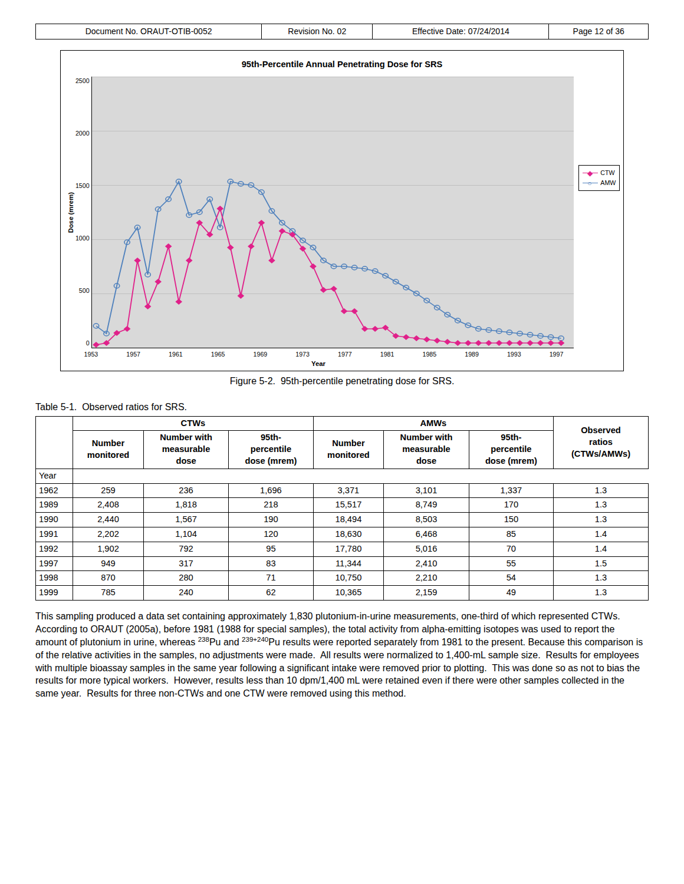| Document No. ORAUT-OTIB-0052 | Revision No. 02 | Effective Date: 07/24/2014 | Page 12 of 36 |
95th-Percentile Annual Penetrating Dose for SRS
Dose (mrem)
2500 2000 1500 1000 500 0
CTW
AMW
19531957196119651969 19731977198119851989 19931997
Year
Figure 5-2. 95th-percentile penetrating dose for SRS.
Table 5-1. Observed ratios for SRS.
| | CTWs | AMWs | Observed ratios (CTWs/AMWs) |
| --- | --- | --- | --- |
| Number monitored | Number with measurable dose | 95th- percentile dose (mrem) | Number monitored | Number with measurable dose | 95th- percentile dose (mrem) |
| Year | |
| 1962 | 259 | 236 | 1,696 | 3,371 | 3,101 | 1,337 | 1.3 |
| 1989 | 2,408 | 1,818 | 218 | 15,517 | 8,749 | 170 | 1.3 |
| 1990 | 2,440 | 1,567 | 190 | 18,494 | 8,503 | 150 | 1.3 |
| 1991 | 2,202 | 1,104 | 120 | 18,630 | 6,468 | 85 | 1.4 |
| 1992 | 1,902 | 792 | 95 | 17,780 | 5,016 | 70 | 1.4 |
| 1997 | 949 | 317 | 83 | 11,344 | 2,410 | 55 | 1.5 |
| 1998 | 870 | 280 | 71 | 10,750 | 2,210 | 54 | 1.3 |
| 1999 | 785 | 240 | 62 | 10,365 | 2,159 | 49 | 1.3 |
This sampling produced a data set containing approximately 1,830 plutonium-in-urine measurements, one-third of which represented CTWs. According to ORAUT (2005a), before 1981 (1988 for special samples), the total activity from alpha-emitting isotopes was used to report the amount of plutonium in urine, whereas 238Pu and 239+240Pu results were reported separately from 1981 to the present. Because this comparison is of the relative activities in the samples, no adjustments were made. All results were normalized to 1,400-mL sample size. Results for employees with multiple bioassay samples in the same year following a significant intake were removed prior to plotting. This was done so as not to bias the results for more typical workers. However, results less than 10 dpm/1,400 mL were retained even if there were other samples collected in the same year. Results for three non-CTWs and one CTW were removed using this method.